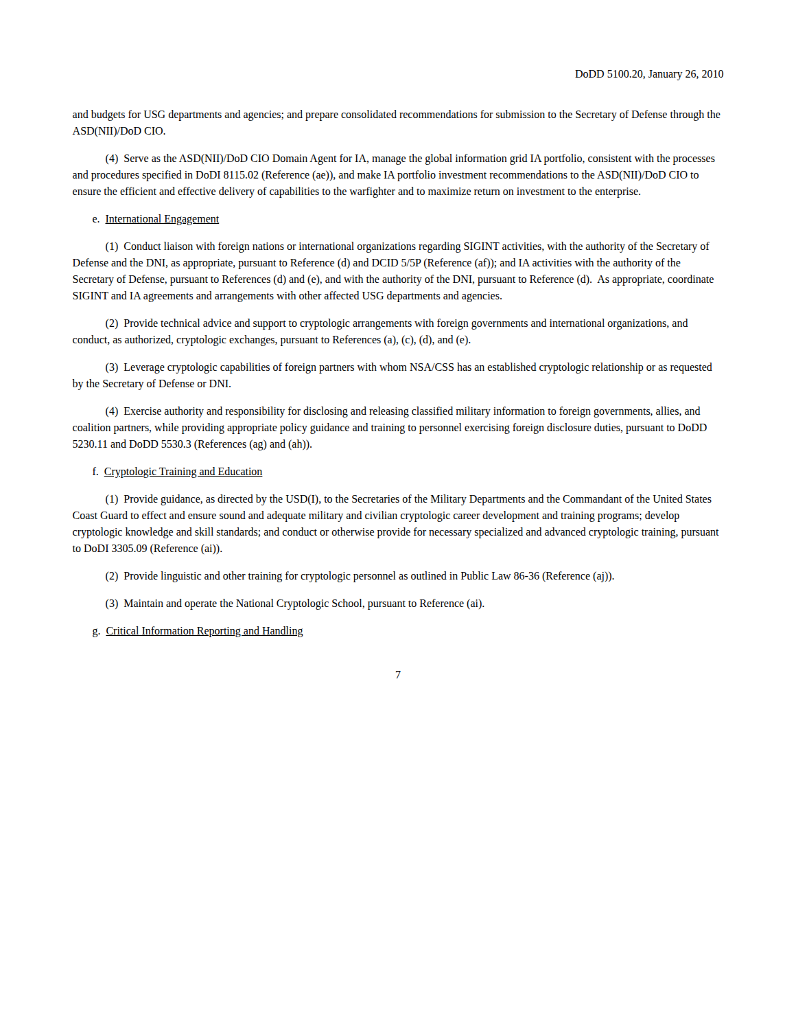DoDD 5100.20, January 26, 2010
and budgets for USG departments and agencies; and prepare consolidated recommendations for submission to the Secretary of Defense through the ASD(NII)/DoD CIO.
(4) Serve as the ASD(NII)/DoD CIO Domain Agent for IA, manage the global information grid IA portfolio, consistent with the processes and procedures specified in DoDI 8115.02 (Reference (ae)), and make IA portfolio investment recommendations to the ASD(NII)/DoD CIO to ensure the efficient and effective delivery of capabilities to the warfighter and to maximize return on investment to the enterprise.
e. International Engagement
(1) Conduct liaison with foreign nations or international organizations regarding SIGINT activities, with the authority of the Secretary of Defense and the DNI, as appropriate, pursuant to Reference (d) and DCID 5/5P (Reference (af)); and IA activities with the authority of the Secretary of Defense, pursuant to References (d) and (e), and with the authority of the DNI, pursuant to Reference (d). As appropriate, coordinate SIGINT and IA agreements and arrangements with other affected USG departments and agencies.
(2) Provide technical advice and support to cryptologic arrangements with foreign governments and international organizations, and conduct, as authorized, cryptologic exchanges, pursuant to References (a), (c), (d), and (e).
(3) Leverage cryptologic capabilities of foreign partners with whom NSA/CSS has an established cryptologic relationship or as requested by the Secretary of Defense or DNI.
(4) Exercise authority and responsibility for disclosing and releasing classified military information to foreign governments, allies, and coalition partners, while providing appropriate policy guidance and training to personnel exercising foreign disclosure duties, pursuant to DoDD 5230.11 and DoDD 5530.3 (References (ag) and (ah)).
f. Cryptologic Training and Education
(1) Provide guidance, as directed by the USD(I), to the Secretaries of the Military Departments and the Commandant of the United States Coast Guard to effect and ensure sound and adequate military and civilian cryptologic career development and training programs; develop cryptologic knowledge and skill standards; and conduct or otherwise provide for necessary specialized and advanced cryptologic training, pursuant to DoDI 3305.09 (Reference (ai)).
(2) Provide linguistic and other training for cryptologic personnel as outlined in Public Law 86-36 (Reference (aj)).
(3) Maintain and operate the National Cryptologic School, pursuant to Reference (ai).
g. Critical Information Reporting and Handling
7